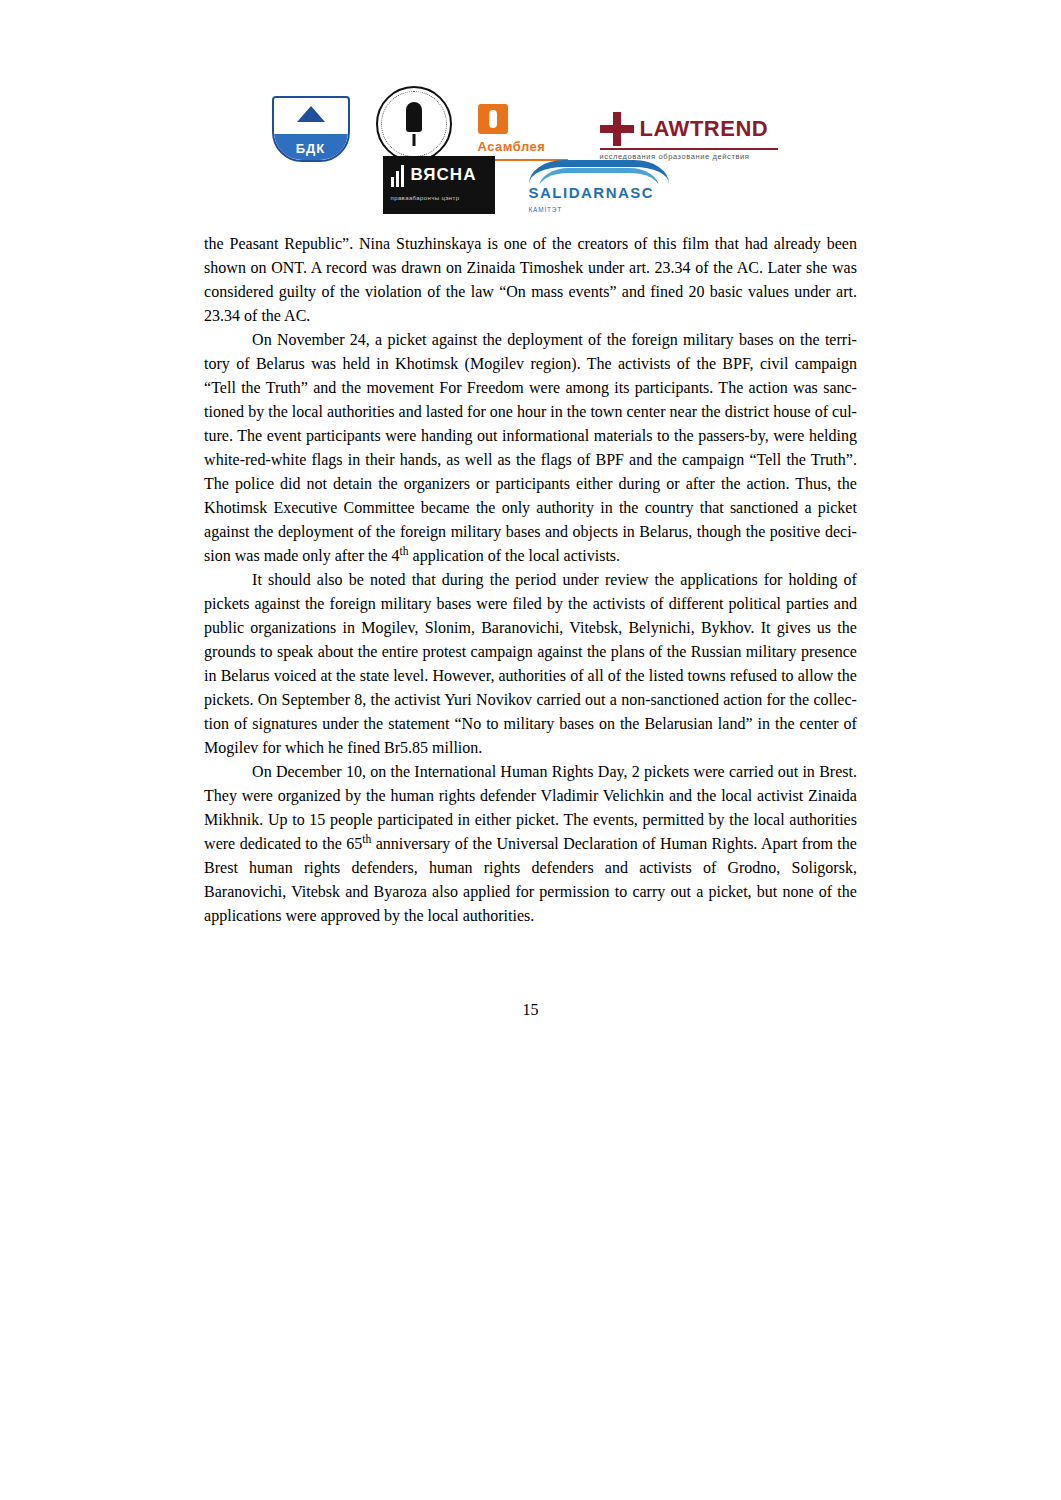БДК
Асамблея
LAWTREND
исследования образование действия
ВЯСНА
праваабарончы цэнтр
SALIDARNASC
КАМІТЭТ
the Peasant Republic”. Nina Stuzhinskaya is one of the creators of this film that had already been shown on ONT. A record was drawn on Zinaida Timoshek under art. 23.34 of the AC. Later she was considered guilty of the violation of the law “On mass events” and fined 20 basic values under art. 23.34 of the AC.
On November 24, a picket against the deployment of the foreign military bases on the territory of Belarus was held in Khotimsk (Mogilev region). The activists of the BPF, civil campaign “Tell the Truth” and the movement For Freedom were among its participants. The action was sanctioned by the local authorities and lasted for one hour in the town center near the district house of culture. The event participants were handing out informational materials to the passers-by, were helding white-red-white flags in their hands, as well as the flags of BPF and the campaign “Tell the Truth”. The police did not detain the organizers or participants either during or after the action. Thus, the Khotimsk Executive Committee became the only authority in the country that sanctioned a picket against the deployment of the foreign military bases and objects in Belarus, though the positive decision was made only after the 4th application of the local activists.
It should also be noted that during the period under review the applications for holding of pickets against the foreign military bases were filed by the activists of different political parties and public organizations in Mogilev, Slonim, Baranovichi, Vitebsk, Belynichi, Bykhov. It gives us the grounds to speak about the entire protest campaign against the plans of the Russian military presence in Belarus voiced at the state level. However, authorities of all of the listed towns refused to allow the pickets. On September 8, the activist Yuri Novikov carried out a non-sanctioned action for the collection of signatures under the statement “No to military bases on the Belarusian land” in the center of Mogilev for which he fined Br5.85 million.
On December 10, on the International Human Rights Day, 2 pickets were carried out in Brest. They were organized by the human rights defender Vladimir Velichkin and the local activist Zinaida Mikhnik. Up to 15 people participated in either picket. The events, permitted by the local authorities were dedicated to the 65th anniversary of the Universal Declaration of Human Rights. Apart from the Brest human rights defenders, human rights defenders and activists of Grodno, Soligorsk, Baranovichi, Vitebsk and Byaroza also applied for permission to carry out a picket, but none of the applications were approved by the local authorities.
15